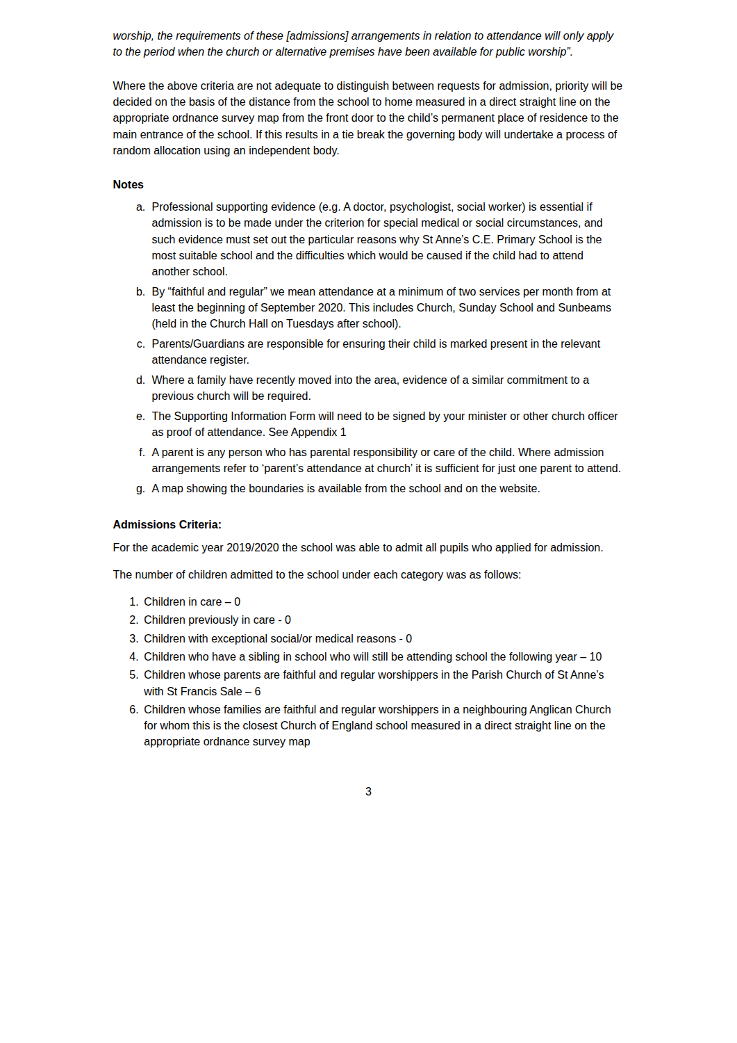worship, the requirements of these [admissions] arrangements in relation to attendance will only apply to the period when the church or alternative premises have been available for public worship”.
Where the above criteria are not adequate to distinguish between requests for admission, priority will be decided on the basis of the distance from the school to home measured in a direct straight line on the appropriate ordnance survey map from the front door to the child’s permanent place of residence to the main entrance of the school. If this results in a tie break the governing body will undertake a process of random allocation using an independent body.
Notes
Professional supporting evidence (e.g. A doctor, psychologist, social worker) is essential if admission is to be made under the criterion for special medical or social circumstances, and such evidence must set out the particular reasons why St Anne’s C.E. Primary School is the most suitable school and the difficulties which would be caused if the child had to attend another school.
By “faithful and regular” we mean attendance at a minimum of two services per month from at least the beginning of September 2020. This includes Church, Sunday School and Sunbeams (held in the Church Hall on Tuesdays after school).
Parents/Guardians are responsible for ensuring their child is marked present in the relevant attendance register.
Where a family have recently moved into the area, evidence of a similar commitment to a previous church will be required.
The Supporting Information Form will need to be signed by your minister or other church officer as proof of attendance. See Appendix 1
A parent is any person who has parental responsibility or care of the child. Where admission arrangements refer to ‘parent’s attendance at church’ it is sufficient for just one parent to attend.
A map showing the boundaries is available from the school and on the website.
Admissions Criteria:
For the academic year 2019/2020 the school was able to admit all pupils who applied for admission.
The number of children admitted to the school under each category was as follows:
Children in care – 0
Children previously in care - 0
Children with exceptional social/or medical reasons - 0
Children who have a sibling in school who will still be attending school the following year – 10
Children whose parents are faithful and regular worshippers in the Parish Church of St Anne’s with St Francis Sale – 6
Children whose families are faithful and regular worshippers in a neighbouring Anglican Church for whom this is the closest Church of England school measured in a direct straight line on the appropriate ordnance survey map
3